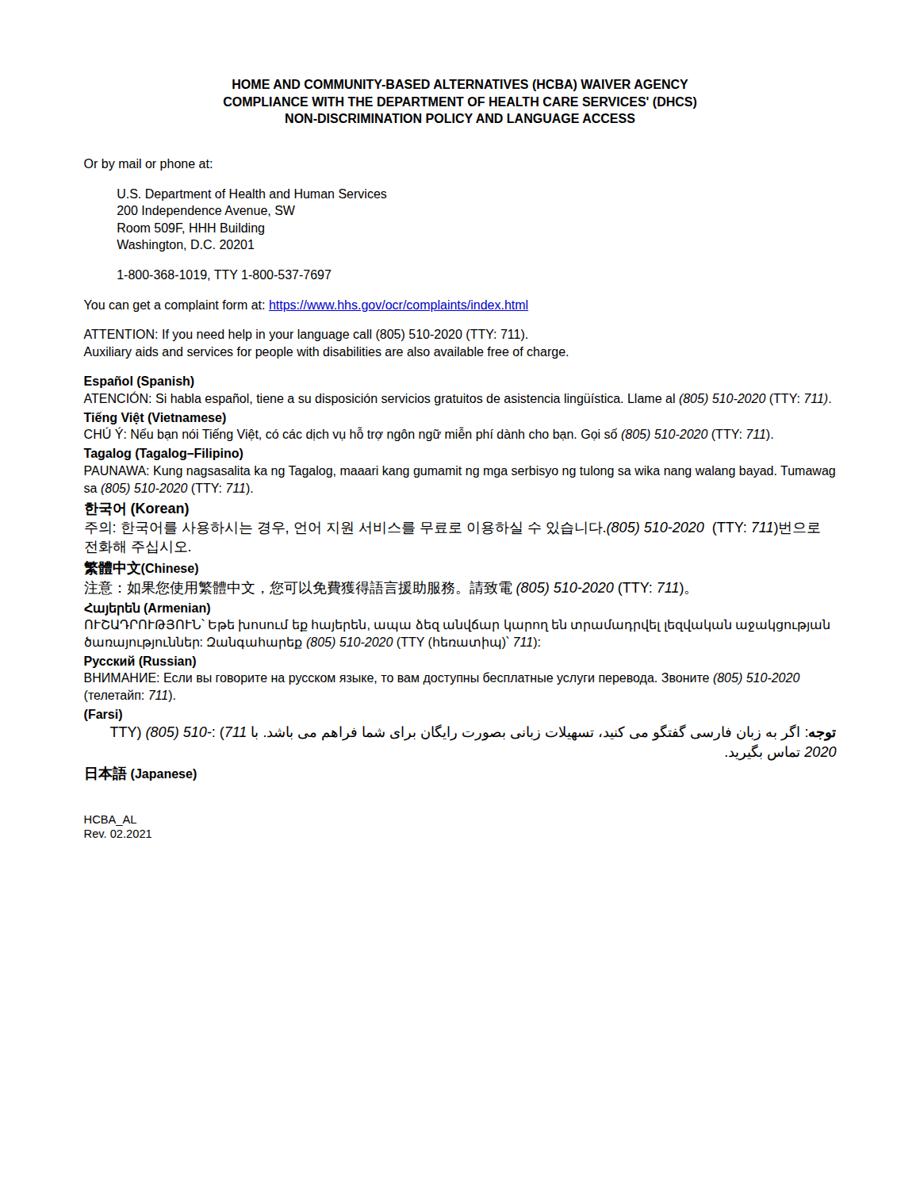HOME AND COMMUNITY-BASED ALTERNATIVES (HCBA) WAIVER AGENCY
COMPLIANCE WITH THE DEPARTMENT OF HEALTH CARE SERVICES' (DHCS)
NON-DISCRIMINATION POLICY AND LANGUAGE ACCESS
Or by mail or phone at:
U.S. Department of Health and Human Services
200 Independence Avenue, SW
Room 509F, HHH Building
Washington, D.C. 20201
1-800-368-1019, TTY 1-800-537-7697
You can get a complaint form at: https://www.hhs.gov/ocr/complaints/index.html
ATTENTION: If you need help in your language call (805) 510-2020 (TTY: 711).
Auxiliary aids and services for people with disabilities are also available free of charge.
Español (Spanish)
ATENCIÓN: Si habla español, tiene a su disposición servicios gratuitos de asistencia lingüística. Llame al (805) 510-2020 (TTY: 711).
Tiếng Việt (Vietnamese)
CHÚ Ý: Nếu bạn nói Tiếng Việt, có các dịch vụ hỗ trợ ngôn ngữ miễn phí dành cho bạn. Gọi số (805) 510-2020 (TTY: 711).
Tagalog (Tagalog–Filipino)
PAUNAWA: Kung nagsasalita ka ng Tagalog, maaari kang gumamit ng mga serbisyo ng tulong sa wika nang walang bayad. Tumawag sa (805) 510-2020 (TTY: 711).
한국어 (Korean)
주의: 한국어를 사용하시는 경우, 언어 지원 서비스를 무료로 이용하실 수 있습니다.(805) 510-2020 (TTY: 711)번으로 전화해 주십시오.
繁體中文(Chinese)
注意：如果您使用繁體中文，您可以免費獲得語言援助服務。請致電 (805) 510-2020 (TTY: 711)。
Հայերեն (Armenian)
ՈՒՇԱԴՐՈՒԹՅՈՒՆ՝ Եթե խոսում եք հայերեն, ապա ձեզ անվճար կարող են տրամադրվել լեզվական աջակցության ծառայություններ: Զանգահարեք (805) 510-2020 (TTY (հեռատիպ)՝ 711):
Русский (Russian)
ВНИМАНИЕ: Если вы говорите на русском языке, то вам доступны бесплатные услуги перевода. Звоните (805) 510-2020 (телетайп: 711).
(Farsi)
توجه: اگر به زبان فارسی گفتگو می کنید، تسهیلات زبانی بصورت رایگان برای شما فراهم می باشد. با 711) :TTY) (805) 510-2020 تماس بگیرید.
日本語 (Japanese)
HCBA_AL
Rev. 02.2021